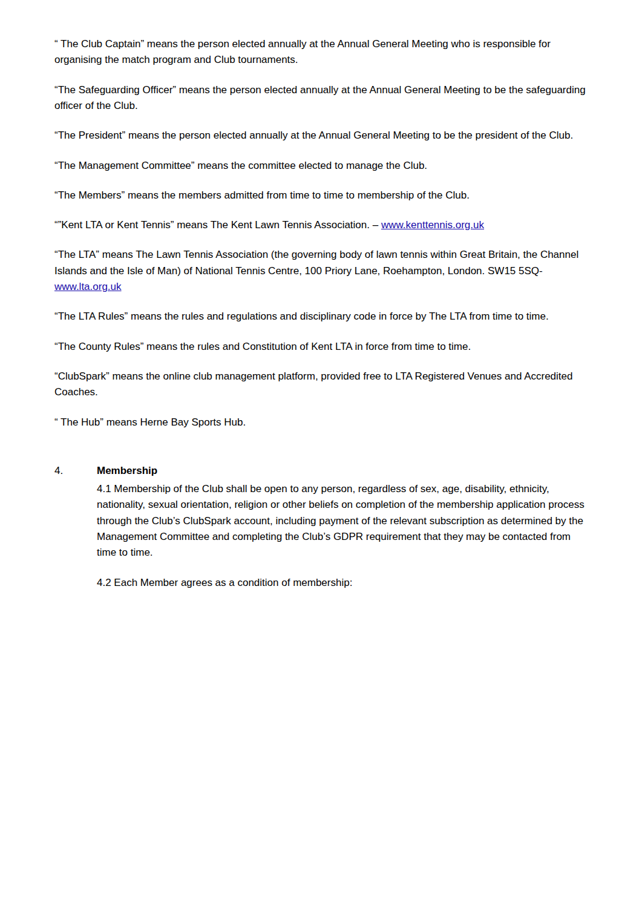“ The Club Captain” means the person elected annually at the Annual General Meeting who is responsible for organising the match program and Club tournaments.
“The Safeguarding Officer” means the person elected annually at the Annual General Meeting to be the safeguarding officer of the Club.
“The President” means the person elected annually at the Annual General Meeting to be the president of the Club.
“The Management Committee” means the committee elected to manage the Club.
“The Members” means the members admitted from time to time to membership of the Club.
“”Kent LTA or Kent Tennis” means The Kent Lawn Tennis Association. – www.kenttennis.org.uk
“The LTA” means The Lawn Tennis Association (the governing body of lawn tennis within Great Britain, the Channel Islands and the Isle of Man) of National Tennis Centre, 100 Priory Lane, Roehampton, London. SW15 5SQ- www.lta.org.uk
“The LTA Rules” means the rules and regulations and disciplinary code in force by The LTA from time to time.
“The County Rules” means the rules and Constitution of Kent LTA in force from time to time.
“ClubSpark” means the online club management platform, provided free to LTA Registered Venues and Accredited Coaches.
“ The Hub” means Herne Bay Sports Hub.
4.
Membership
4.1 Membership of the Club shall be open to any person, regardless of sex, age, disability, ethnicity, nationality, sexual orientation, religion or other beliefs on completion of the membership application process through the Club’s ClubSpark account, including payment of the relevant subscription as determined by the Management Committee and completing the Club’s GDPR requirement that they may be contacted from time to time.
4.2 Each Member agrees as a condition of membership: